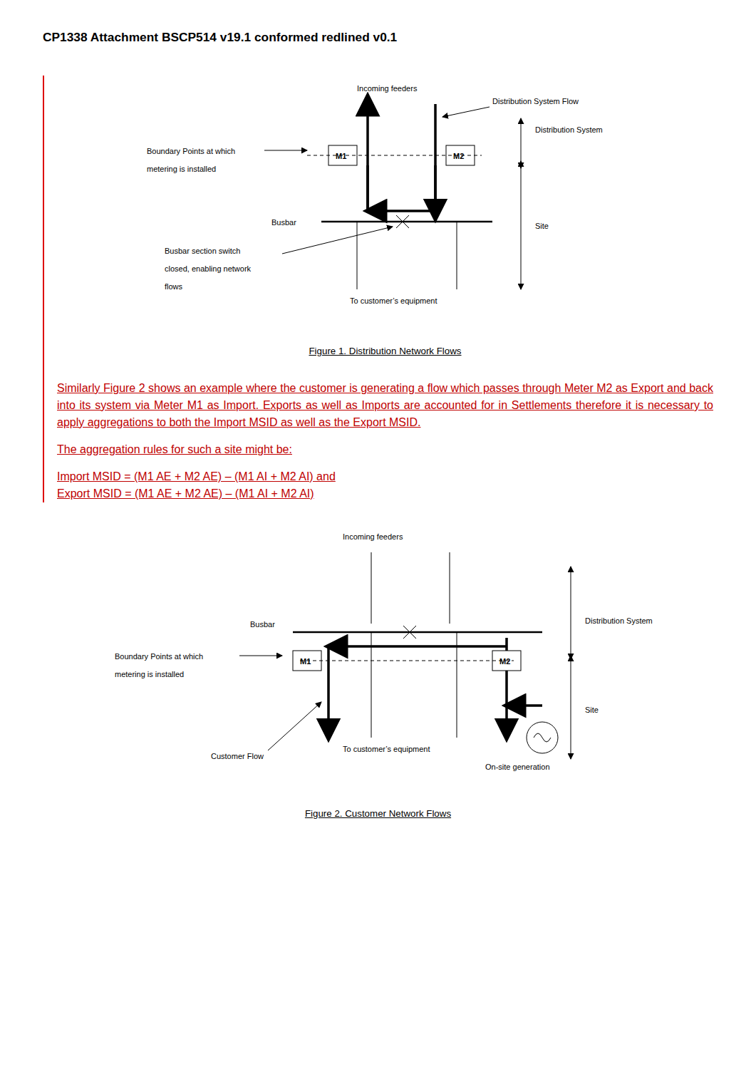CP1338 Attachment BSCP514 v19.1 conformed redlined v0.1
Incoming feeders Distribution System Flow Distribution System Boundary Points at which metering is installed M1 M2 Busbar Busbar section switch closed, enabling network flows To customer’s equipment Site
Figure 1. Distribution Network Flows
Similarly Figure 2 shows an example where the customer is generating a flow which passes through Meter M2 as Export and back into its system via Meter M1 as Import. Exports as well as Imports are accounted for in Settlements therefore it is necessary to apply aggregations to both the Import MSID as well as the Export MSID.
The aggregation rules for such a site might be:
Import MSID = (M1 AE + M2 AE) – (M1 AI + M2 AI) and
Export MSID = (M1 AE + M2 AE) – (M1 AI + M2 AI)
Incoming feeders Busbar Boundary Points at which metering is installed M1 M2 Customer Flow To customer’s equipment On-site generation Distribution System Site
Figure 2. Customer Network Flows